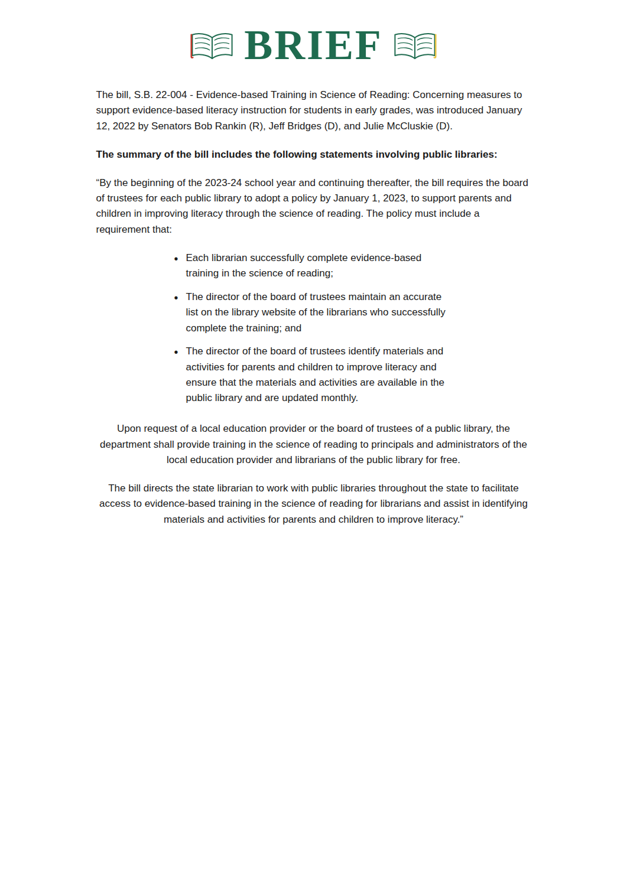BRIEF
The bill, S.B. 22-004 - Evidence-based Training in Science of Reading: Concerning measures to support evidence-based literacy instruction for students in early grades, was introduced January 12, 2022 by Senators Bob Rankin (R), Jeff Bridges (D), and Julie McCluskie (D).
The summary of the bill includes the following statements involving public libraries:
“By the beginning of the 2023-24 school year and continuing thereafter, the bill requires the board of trustees for each public library to adopt a policy by January 1, 2023, to support parents and children in improving literacy through the science of reading. The policy must include a requirement that:
Each librarian successfully complete evidence-based training in the science of reading;
The director of the board of trustees maintain an accurate list on the library website of the librarians who successfully complete the training; and
The director of the board of trustees identify materials and activities for parents and children to improve literacy and ensure that the materials and activities are available in the public library and are updated monthly.
Upon request of a local education provider or the board of trustees of a public library, the department shall provide training in the science of reading to principals and administrators of the local education provider and librarians of the public library for free.
The bill directs the state librarian to work with public libraries throughout the state to facilitate access to evidence-based training in the science of reading for librarians and assist in identifying materials and activities for parents and children to improve literacy.”